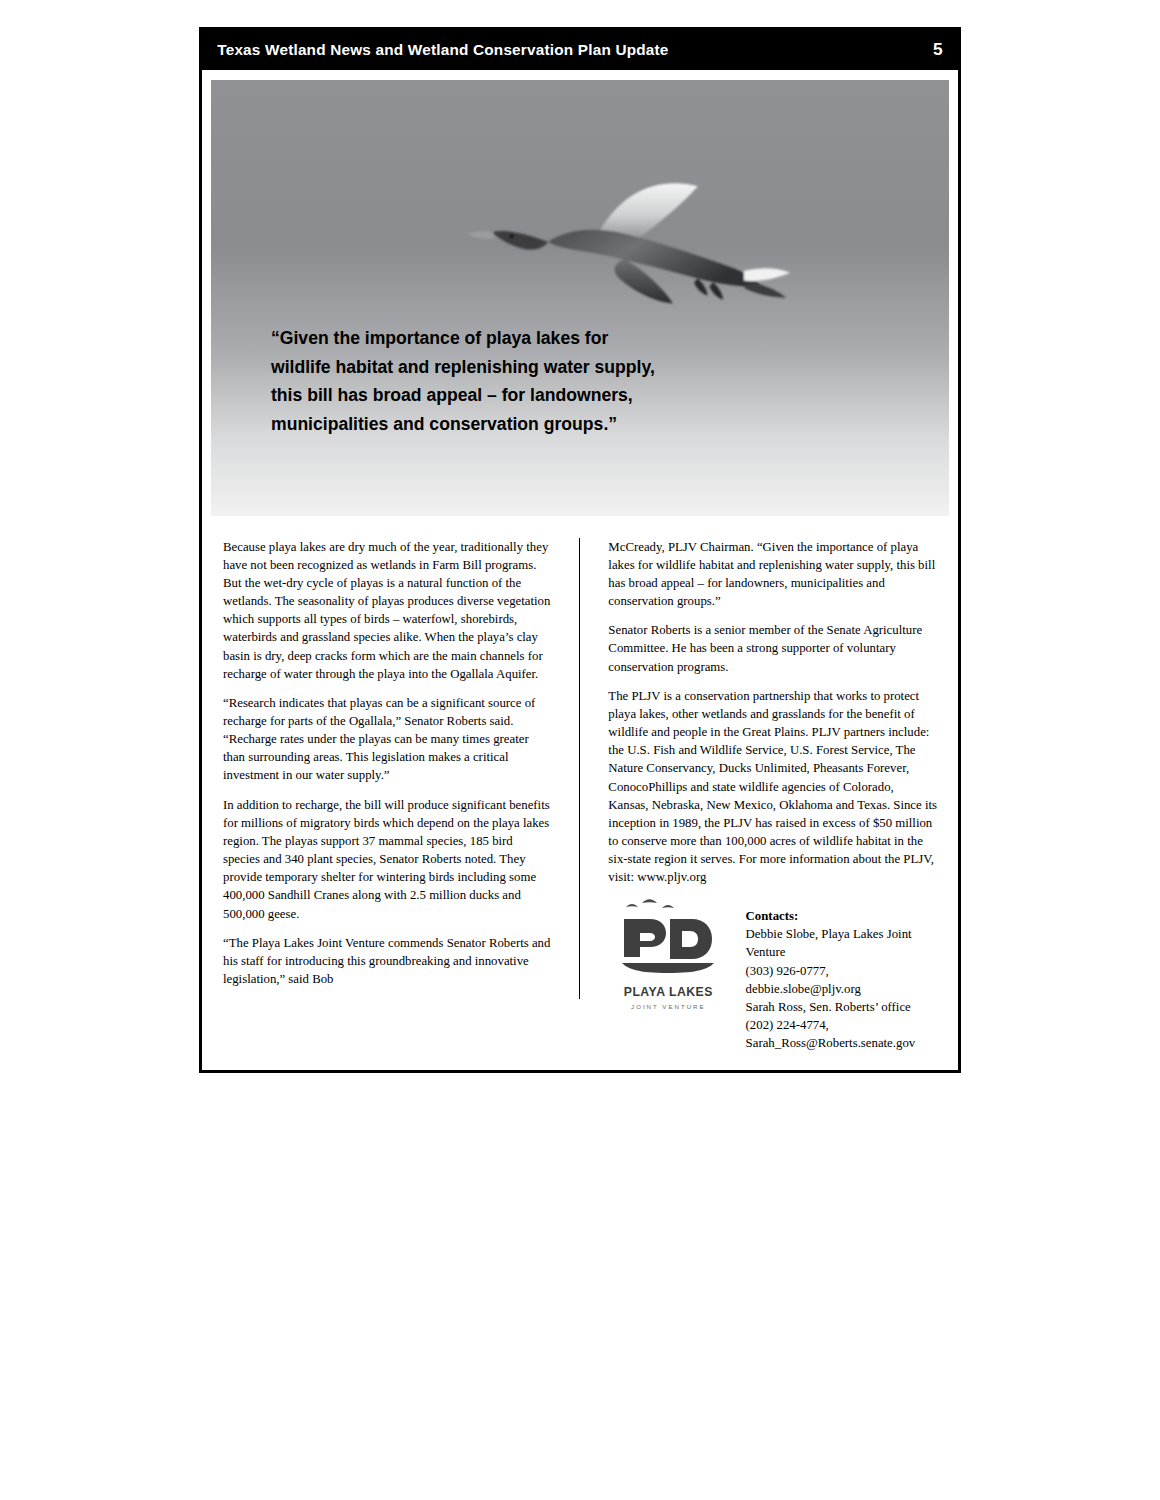Texas Wetland News and Wetland Conservation Plan Update
5
“Given the importance of playa lakes for
wildlife habitat and replenishing water supply,
this bill has broad appeal – for landowners,
municipalities and conservation groups.”
Because playa lakes are dry much of the year, traditionally they have not been recognized as wetlands in Farm Bill programs. But the wet-dry cycle of playas is a natural function of the wetlands. The seasonality of playas produces diverse vegetation which supports all types of birds – waterfowl, shorebirds, waterbirds and grassland species alike. When the playa’s clay basin is dry, deep cracks form which are the main channels for recharge of water through the playa into the Ogallala Aquifer.
“Research indicates that playas can be a significant source of recharge for parts of the Ogallala,” Senator Roberts said. “Recharge rates under the playas can be many times greater than surrounding areas. This legislation makes a critical investment in our water supply.”
In addition to recharge, the bill will produce significant benefits for millions of migratory birds which depend on the playa lakes region. The playas support 37 mammal species, 185 bird species and 340 plant species, Senator Roberts noted. They provide temporary shelter for wintering birds including some 400,000 Sandhill Cranes along with 2.5 million ducks and 500,000 geese.
“The Playa Lakes Joint Venture commends Senator Roberts and his staff for introducing this groundbreaking and innovative legislation,” said Bob
McCready, PLJV Chairman. “Given the importance of playa lakes for wildlife habitat and replenishing water supply, this bill has broad appeal – for landowners, municipalities and conservation groups.”
Senator Roberts is a senior member of the Senate Agriculture Committee. He has been a strong supporter of voluntary conservation programs.
The PLJV is a conservation partnership that works to protect playa lakes, other wetlands and grasslands for the benefit of wildlife and people in the Great Plains. PLJV partners include: the U.S. Fish and Wildlife Service, U.S. Forest Service, The Nature Conservancy, Ducks Unlimited, Pheasants Forever, ConocoPhillips and state wildlife agencies of Colorado, Kansas, Nebraska, New Mexico, Oklahoma and Texas. Since its inception in 1989, the PLJV has raised in excess of $50 million to conserve more than 100,000 acres of wildlife habitat in the six-state region it serves. For more information about the PLJV, visit: www.pljv.org
PLAYA LAKES
JOINT VENTURE
Contacts:
Debbie Slobe, Playa Lakes Joint Venture
(303) 926-0777, debbie.slobe@pljv.org
Sarah Ross, Sen. Roberts’ office (202) 224-4774,
Sarah_Ross@Roberts.senate.gov